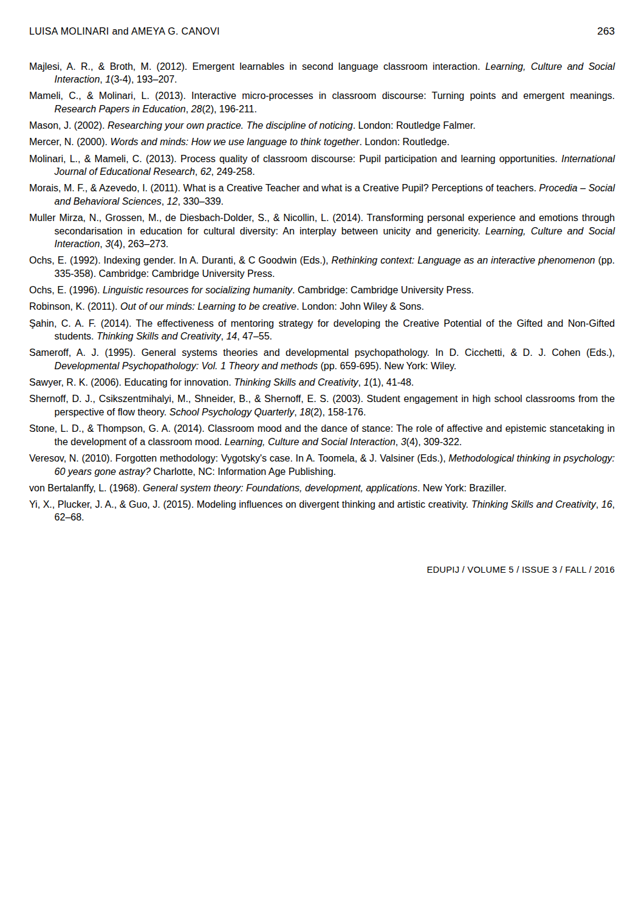LUISA MOLINARI and AMEYA G. CANOVI 263
Majlesi, A. R., & Broth, M. (2012). Emergent learnables in second language classroom interaction. Learning, Culture and Social Interaction, 1(3-4), 193–207.
Mameli, C., & Molinari, L. (2013). Interactive micro-processes in classroom discourse: Turning points and emergent meanings. Research Papers in Education, 28(2), 196-211.
Mason, J. (2002). Researching your own practice. The discipline of noticing. London: Routledge Falmer.
Mercer, N. (2000). Words and minds: How we use language to think together. London: Routledge.
Molinari, L., & Mameli, C. (2013). Process quality of classroom discourse: Pupil participation and learning opportunities. International Journal of Educational Research, 62, 249-258.
Morais, M. F., & Azevedo, I. (2011). What is a Creative Teacher and what is a Creative Pupil? Perceptions of teachers. Procedia – Social and Behavioral Sciences, 12, 330–339.
Muller Mirza, N., Grossen, M., de Diesbach-Dolder, S., & Nicollin, L. (2014). Transforming personal experience and emotions through secondarisation in education for cultural diversity: An interplay between unicity and genericity. Learning, Culture and Social Interaction, 3(4), 263–273.
Ochs, E. (1992). Indexing gender. In A. Duranti, & C Goodwin (Eds.), Rethinking context: Language as an interactive phenomenon (pp. 335-358). Cambridge: Cambridge University Press.
Ochs, E. (1996). Linguistic resources for socializing humanity. Cambridge: Cambridge University Press.
Robinson, K. (2011). Out of our minds: Learning to be creative. London: John Wiley & Sons.
Şahin, C. A. F. (2014). The effectiveness of mentoring strategy for developing the Creative Potential of the Gifted and Non-Gifted students. Thinking Skills and Creativity, 14, 47–55.
Sameroff, A. J. (1995). General systems theories and developmental psychopathology. In D. Cicchetti, & D. J. Cohen (Eds.), Developmental Psychopathology: Vol. 1 Theory and methods (pp. 659-695). New York: Wiley.
Sawyer, R. K. (2006). Educating for innovation. Thinking Skills and Creativity, 1(1), 41-48.
Shernoff, D. J., Csikszentmihalyi, M., Shneider, B., & Shernoff, E. S. (2003). Student engagement in high school classrooms from the perspective of flow theory. School Psychology Quarterly, 18(2), 158-176.
Stone, L. D., & Thompson, G. A. (2014). Classroom mood and the dance of stance: The role of affective and epistemic stancetaking in the development of a classroom mood. Learning, Culture and Social Interaction, 3(4), 309-322.
Veresov, N. (2010). Forgotten methodology: Vygotsky's case. In A. Toomela, & J. Valsiner (Eds.), Methodological thinking in psychology: 60 years gone astray? Charlotte, NC: Information Age Publishing.
von Bertalanffy, L. (1968). General system theory: Foundations, development, applications. New York: Braziller.
Yi, X., Plucker, J. A., & Guo, J. (2015). Modeling influences on divergent thinking and artistic creativity. Thinking Skills and Creativity, 16, 62–68.
EDUPIJ / VOLUME 5 / ISSUE 3 / FALL / 2016